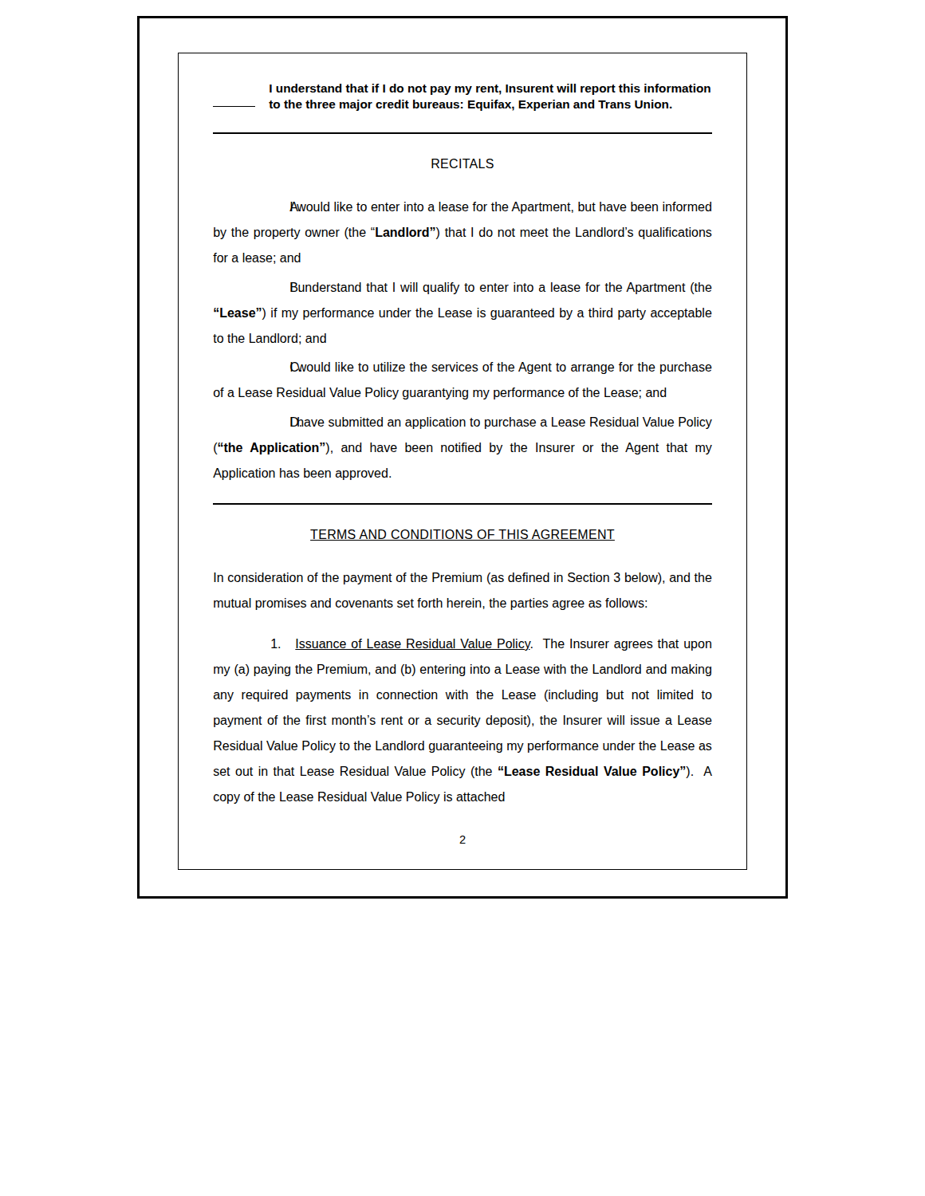I understand that if I do not pay my rent, Insurent will report this information to the three major credit bureaus: Equifax, Experian and Trans Union.
RECITALS
A. I would like to enter into a lease for the Apartment, but have been informed by the property owner (the “Landlord”) that I do not meet the Landlord’s qualifications for a lease; and
B. I understand that I will qualify to enter into a lease for the Apartment (the “Lease”) if my performance under the Lease is guaranteed by a third party acceptable to the Landlord; and
C. I would like to utilize the services of the Agent to arrange for the purchase of a Lease Residual Value Policy guarantying my performance of the Lease; and
D. I have submitted an application to purchase a Lease Residual Value Policy (“the Application”), and have been notified by the Insurer or the Agent that my Application has been approved.
TERMS AND CONDITIONS OF THIS AGREEMENT
In consideration of the payment of the Premium (as defined in Section 3 below), and the mutual promises and covenants set forth herein, the parties agree as follows:
1. Issuance of Lease Residual Value Policy. The Insurer agrees that upon my (a) paying the Premium, and (b) entering into a Lease with the Landlord and making any required payments in connection with the Lease (including but not limited to payment of the first month’s rent or a security deposit), the Insurer will issue a Lease Residual Value Policy to the Landlord guaranteeing my performance under the Lease as set out in that Lease Residual Value Policy (the “Lease Residual Value Policy”). A copy of the Lease Residual Value Policy is attached
2